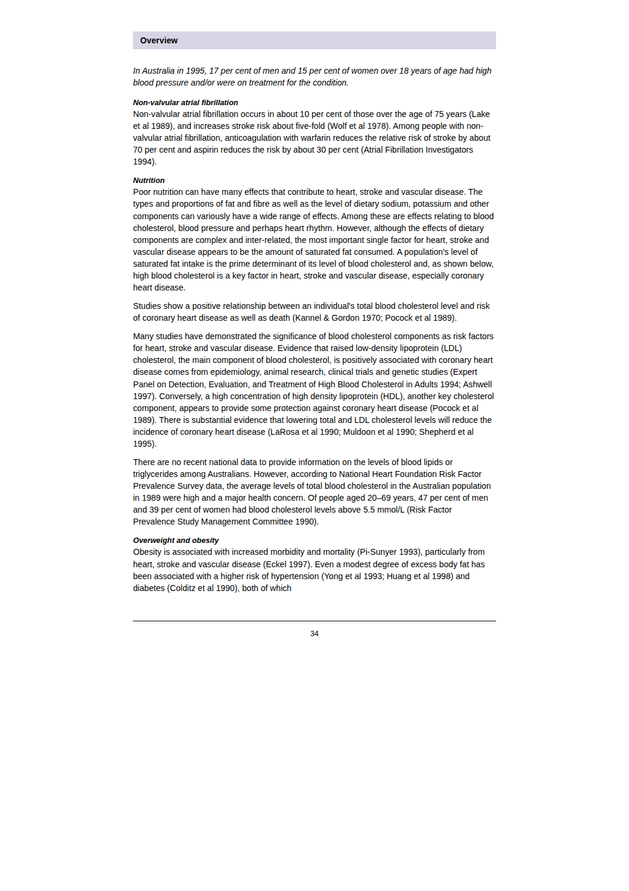Overview
In Australia in 1995, 17 per cent of men and 15 per cent of women over 18 years of age had high blood pressure and/or were on treatment for the condition.
Non-valvular atrial fibrillation
Non-valvular atrial fibrillation occurs in about 10 per cent of those over the age of 75 years (Lake et al 1989), and increases stroke risk about five-fold (Wolf et al 1978). Among people with non-valvular atrial fibrillation, anticoagulation with warfarin reduces the relative risk of stroke by about 70 per cent and aspirin reduces the risk by about 30 per cent (Atrial Fibrillation Investigators 1994).
Nutrition
Poor nutrition can have many effects that contribute to heart, stroke and vascular disease. The types and proportions of fat and fibre as well as the level of dietary sodium, potassium and other components can variously have a wide range of effects. Among these are effects relating to blood cholesterol, blood pressure and perhaps heart rhythm. However, although the effects of dietary components are complex and inter-related, the most important single factor for heart, stroke and vascular disease appears to be the amount of saturated fat consumed. A population's level of saturated fat intake is the prime determinant of its level of blood cholesterol and, as shown below, high blood cholesterol is a key factor in heart, stroke and vascular disease, especially coronary heart disease.
Studies show a positive relationship between an individual's total blood cholesterol level and risk of coronary heart disease as well as death (Kannel & Gordon 1970; Pocock et al 1989).
Many studies have demonstrated the significance of blood cholesterol components as risk factors for heart, stroke and vascular disease. Evidence that raised low-density lipoprotein (LDL) cholesterol, the main component of blood cholesterol, is positively associated with coronary heart disease comes from epidemiology, animal research, clinical trials and genetic studies (Expert Panel on Detection, Evaluation, and Treatment of High Blood Cholesterol in Adults 1994; Ashwell 1997). Conversely, a high concentration of high density lipoprotein (HDL), another key cholesterol component, appears to provide some protection against coronary heart disease (Pocock et al 1989). There is substantial evidence that lowering total and LDL cholesterol levels will reduce the incidence of coronary heart disease (LaRosa et al 1990; Muldoon et al 1990; Shepherd et al 1995).
There are no recent national data to provide information on the levels of blood lipids or triglycerides among Australians. However, according to National Heart Foundation Risk Factor Prevalence Survey data, the average levels of total blood cholesterol in the Australian population in 1989 were high and a major health concern. Of people aged 20–69 years, 47 per cent of men and 39 per cent of women had blood cholesterol levels above 5.5 mmol/L (Risk Factor Prevalence Study Management Committee 1990).
Overweight and obesity
Obesity is associated with increased morbidity and mortality (Pi-Sunyer 1993), particularly from heart, stroke and vascular disease (Eckel 1997). Even a modest degree of excess body fat has been associated with a higher risk of hypertension (Yong et al 1993; Huang et al 1998) and diabetes (Colditz et al 1990), both of which
34